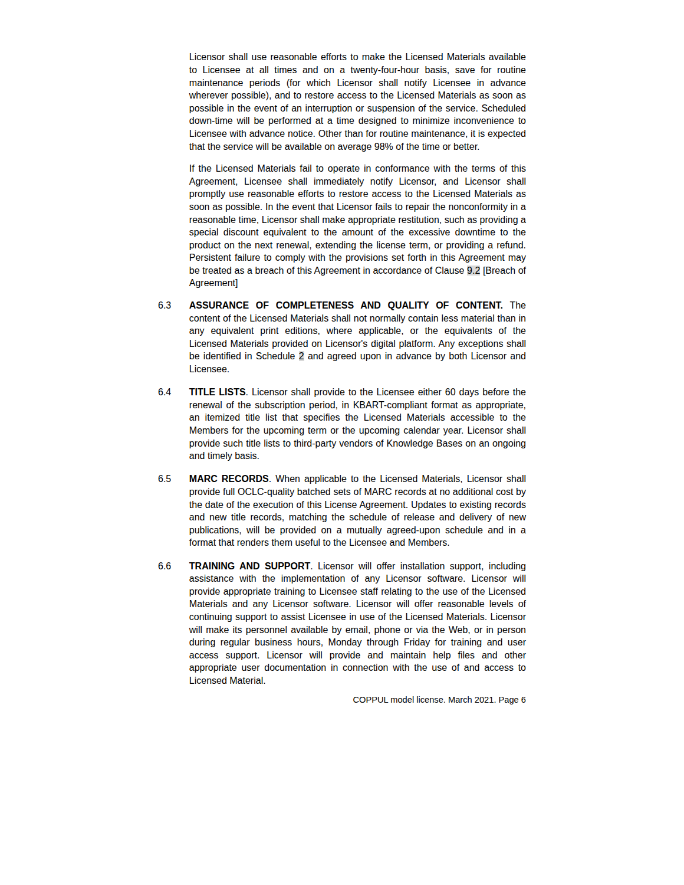Licensor shall use reasonable efforts to make the Licensed Materials available to Licensee at all times and on a twenty-four-hour basis, save for routine maintenance periods (for which Licensor shall notify Licensee in advance wherever possible), and to restore access to the Licensed Materials as soon as possible in the event of an interruption or suspension of the service. Scheduled down-time will be performed at a time designed to minimize inconvenience to Licensee with advance notice. Other than for routine maintenance, it is expected that the service will be available on average 98% of the time or better.
If the Licensed Materials fail to operate in conformance with the terms of this Agreement, Licensee shall immediately notify Licensor, and Licensor shall promptly use reasonable efforts to restore access to the Licensed Materials as soon as possible. In the event that Licensor fails to repair the nonconformity in a reasonable time, Licensor shall make appropriate restitution, such as providing a special discount equivalent to the amount of the excessive downtime to the product on the next renewal, extending the license term, or providing a refund. Persistent failure to comply with the provisions set forth in this Agreement may be treated as a breach of this Agreement in accordance of Clause 9.2 [Breach of Agreement]
6.3
ASSURANCE OF COMPLETENESS AND QUALITY OF CONTENT. The content of the Licensed Materials shall not normally contain less material than in any equivalent print editions, where applicable, or the equivalents of the Licensed Materials provided on Licensor's digital platform. Any exceptions shall be identified in Schedule 2 and agreed upon in advance by both Licensor and Licensee.
6.4
TITLE LISTS. Licensor shall provide to the Licensee either 60 days before the renewal of the subscription period, in KBART-compliant format as appropriate, an itemized title list that specifies the Licensed Materials accessible to the Members for the upcoming term or the upcoming calendar year. Licensor shall provide such title lists to third-party vendors of Knowledge Bases on an ongoing and timely basis.
6.5
MARC RECORDS. When applicable to the Licensed Materials, Licensor shall provide full OCLC-quality batched sets of MARC records at no additional cost by the date of the execution of this License Agreement. Updates to existing records and new title records, matching the schedule of release and delivery of new publications, will be provided on a mutually agreed-upon schedule and in a format that renders them useful to the Licensee and Members.
6.6
TRAINING AND SUPPORT. Licensor will offer installation support, including assistance with the implementation of any Licensor software. Licensor will provide appropriate training to Licensee staff relating to the use of the Licensed Materials and any Licensor software. Licensor will offer reasonable levels of continuing support to assist Licensee in use of the Licensed Materials. Licensor will make its personnel available by email, phone or via the Web, or in person during regular business hours, Monday through Friday for training and user access support. Licensor will provide and maintain help files and other appropriate user documentation in connection with the use of and access to Licensed Material.
COPPUL model license. March 2021. Page 6